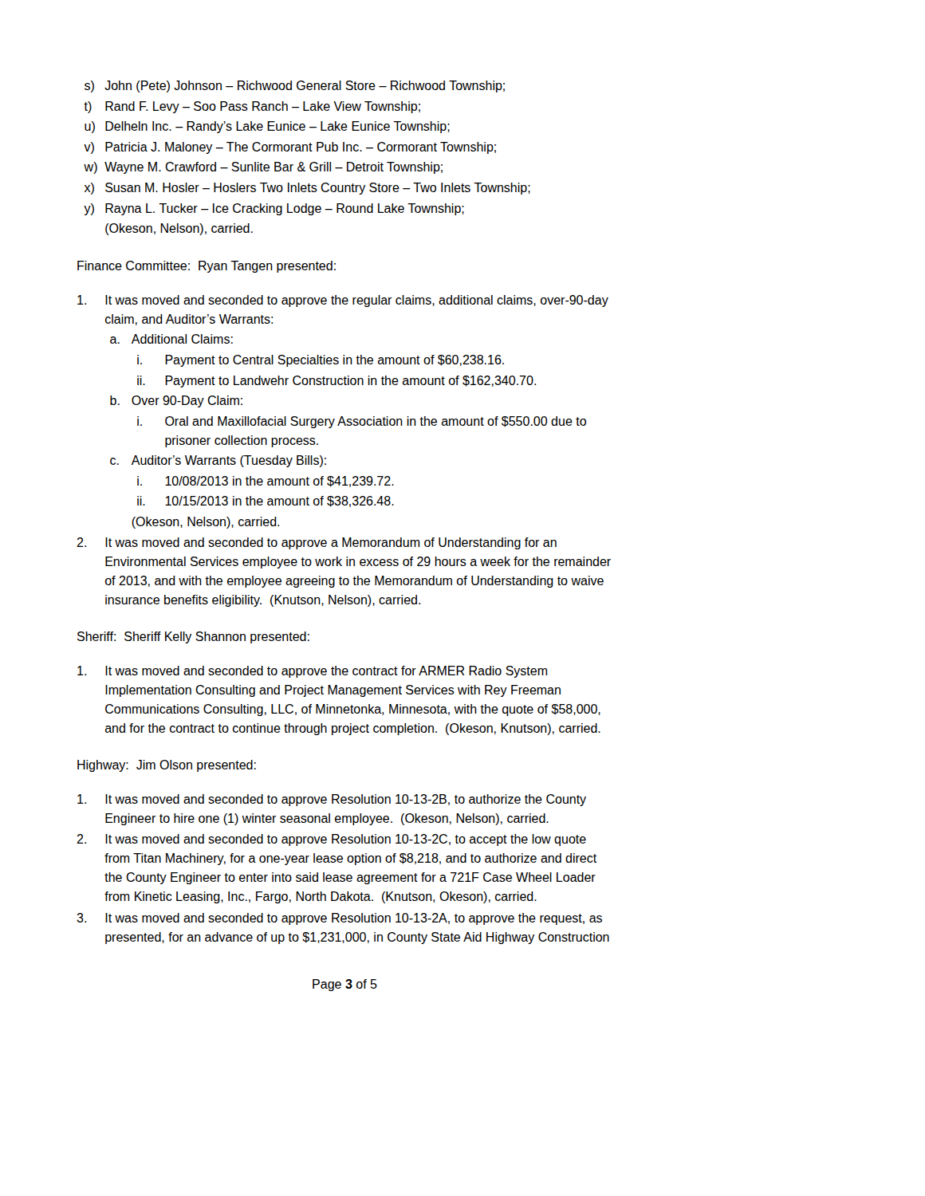s) John (Pete) Johnson – Richwood General Store – Richwood Township;
t) Rand F. Levy – Soo Pass Ranch – Lake View Township;
u) Delheln Inc. – Randy’s Lake Eunice – Lake Eunice Township;
v) Patricia J. Maloney – The Cormorant Pub Inc. – Cormorant Township;
w) Wayne M. Crawford – Sunlite Bar & Grill – Detroit Township;
x) Susan M. Hosler – Hoslers Two Inlets Country Store – Two Inlets Township;
y) Rayna L. Tucker – Ice Cracking Lodge – Round Lake Township;
(Okeson, Nelson), carried.
Finance Committee: Ryan Tangen presented:
1. It was moved and seconded to approve the regular claims, additional claims, over-90-day claim, and Auditor’s Warrants:
a. Additional Claims:
i. Payment to Central Specialties in the amount of $60,238.16.
ii. Payment to Landwehr Construction in the amount of $162,340.70.
b. Over 90-Day Claim:
i. Oral and Maxillofacial Surgery Association in the amount of $550.00 due to prisoner collection process.
c. Auditor’s Warrants (Tuesday Bills):
i. 10/08/2013 in the amount of $41,239.72.
ii. 10/15/2013 in the amount of $38,326.48.
(Okeson, Nelson), carried.
2. It was moved and seconded to approve a Memorandum of Understanding for an Environmental Services employee to work in excess of 29 hours a week for the remainder of 2013, and with the employee agreeing to the Memorandum of Understanding to waive insurance benefits eligibility. (Knutson, Nelson), carried.
Sheriff: Sheriff Kelly Shannon presented:
1. It was moved and seconded to approve the contract for ARMER Radio System Implementation Consulting and Project Management Services with Rey Freeman Communications Consulting, LLC, of Minnetonka, Minnesota, with the quote of $58,000, and for the contract to continue through project completion. (Okeson, Knutson), carried.
Highway: Jim Olson presented:
1. It was moved and seconded to approve Resolution 10-13-2B, to authorize the County Engineer to hire one (1) winter seasonal employee. (Okeson, Nelson), carried.
2. It was moved and seconded to approve Resolution 10-13-2C, to accept the low quote from Titan Machinery, for a one-year lease option of $8,218, and to authorize and direct the County Engineer to enter into said lease agreement for a 721F Case Wheel Loader from Kinetic Leasing, Inc., Fargo, North Dakota. (Knutson, Okeson), carried.
3. It was moved and seconded to approve Resolution 10-13-2A, to approve the request, as presented, for an advance of up to $1,231,000, in County State Aid Highway Construction
Page 3 of 5